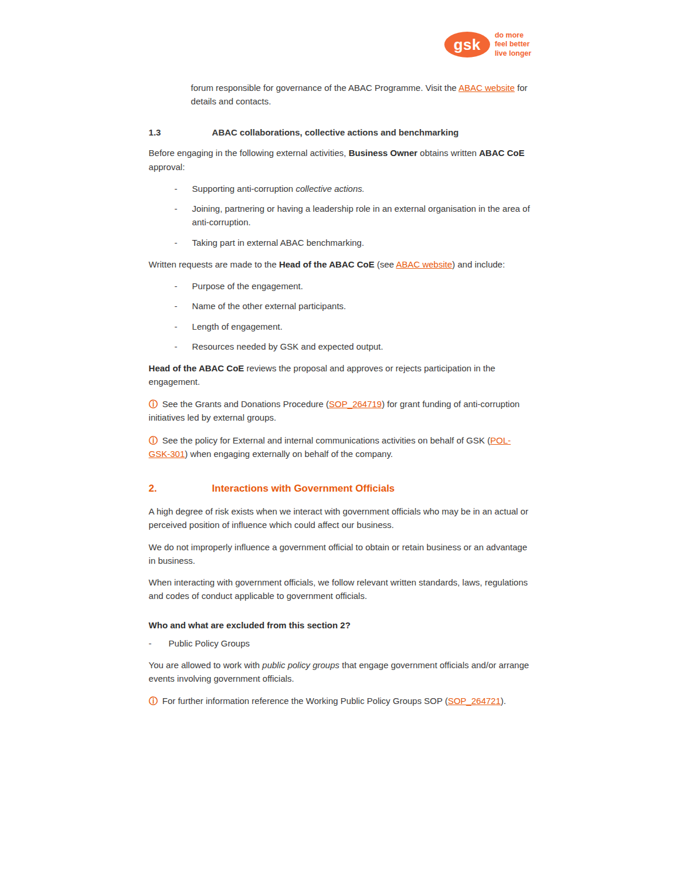gsk
do more
feel better
live longer
forum responsible for governance of the ABAC Programme. Visit the ABAC website for details and contacts.
1.3 ABAC collaborations, collective actions and benchmarking
Before engaging in the following external activities, Business Owner obtains written ABAC CoE approval:
Supporting anti-corruption collective actions.
Joining, partnering or having a leadership role in an external organisation in the area of anti-corruption.
Taking part in external ABAC benchmarking.
Written requests are made to the Head of the ABAC CoE (see ABAC website) and include:
Purpose of the engagement.
Name of the other external participants.
Length of engagement.
Resources needed by GSK and expected output.
Head of the ABAC CoE reviews the proposal and approves or rejects participation in the engagement.
ⓘ See the Grants and Donations Procedure (SOP_264719) for grant funding of anti-corruption initiatives led by external groups.
ⓘ See the policy for External and internal communications activities on behalf of GSK (POL-GSK-301) when engaging externally on behalf of the company.
2. Interactions with Government Officials
A high degree of risk exists when we interact with government officials who may be in an actual or perceived position of influence which could affect our business.
We do not improperly influence a government official to obtain or retain business or an advantage in business.
When interacting with government officials, we follow relevant written standards, laws, regulations and codes of conduct applicable to government officials.
Who and what are excluded from this section 2?
Public Policy Groups
You are allowed to work with public policy groups that engage government officials and/or arrange events involving government officials.
ⓘ For further information reference the Working Public Policy Groups SOP (SOP_264721).